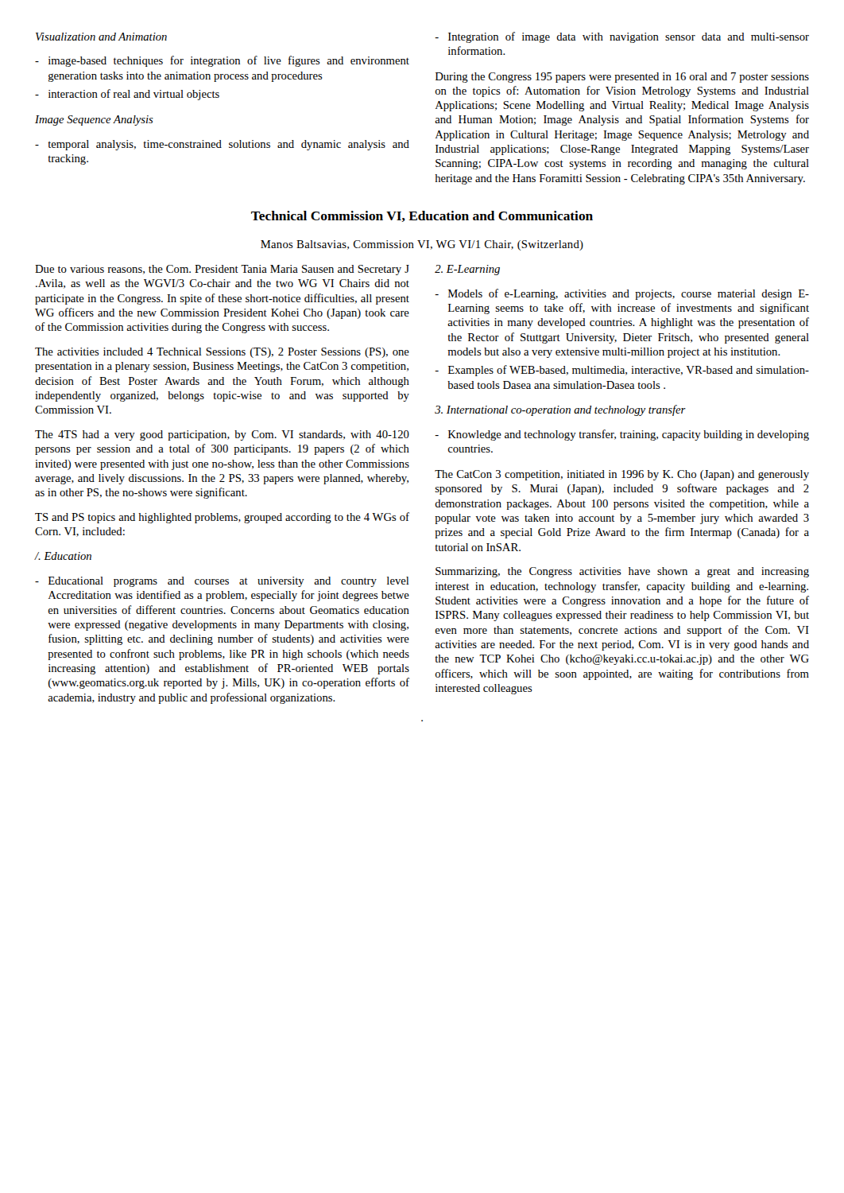Visualization and Animation
image-based techniques for integration of live figures and environment generation tasks into the animation process and procedures
interaction of real and virtual objects
Image Sequence Analysis
temporal analysis, time-constrained solutions and dynamic analysis and tracking.
Integration of image data with navigation sensor data and multi-sensor information.
During the Congress 195 papers were presented in 16 oral and 7 poster sessions on the topics of: Automation for Vision Metrology Systems and Industrial Applications; Scene Modelling and Virtual Reality; Medical Image Analysis and Human Motion; Image Analysis and Spatial Information Systems for Application in Cultural Heritage; Image Sequence Analysis; Metrology and Industrial applications; Close-Range Integrated Mapping Systems/Laser Scanning; CIPA-Low cost systems in recording and managing the cultural heritage and the Hans Foramitti Session - Celebrating CIPA's 35th Anniversary.
Technical Commission VI, Education and Communication
Manos Baltsavias, Commission VI, WG VI/1 Chair, (Switzerland)
Due to various reasons, the Com. President Tania Maria Sausen and Secretary J .Avila, as well as the WGVI/3 Co-chair and the two WG VI Chairs did not participate in the Congress. In spite of these short-notice difficulties, all present WG officers and the new Commission President Kohei Cho (Japan) took care of the Commission activities during the Congress with success.
The activities included 4 Technical Sessions (TS), 2 Poster Sessions (PS), one presentation in a plenary session, Business Meetings, the CatCon 3 competition, decision of Best Poster Awards and the Youth Forum, which although independently organized, belongs topic-wise to and was supported by Commission VI.
The 4TS had a very good participation, by Com. VI standards, with 40-120 persons per session and a total of 300 participants. 19 papers (2 of which invited) were presented with just one no-show, less than the other Commissions average, and lively discussions. In the 2 PS, 33 papers were planned, whereby, as in other PS, the no-shows were significant.
TS and PS topics and highlighted problems, grouped according to the 4 WGs of Corn. VI, included:
/. Education
Educational programs and courses at university and country level Accreditation was identified as a problem, especially for joint degrees betwe en universities of different countries. Concerns about Geomatics education were expressed (negative developments in many Departments with closing, fusion, splitting etc. and declining number of students) and activities were presented to confront such problems, like PR in high schools (which needs increasing attention) and establishment of PR-oriented WEB portals (www.geomatics.org.uk reported by j. Mills, UK) in co-operation efforts of academia, industry and public and professional organizations.
2. E-Learning
Models of e-Learning, activities and projects, course material design E-Learning seems to take off, with increase of investments and significant activities in many developed countries. A highlight was the presentation of the Rector of Stuttgart University, Dieter Fritsch, who presented general models but also a very extensive multi-million project at his institution.
Examples of WEB-based, multimedia, interactive, VR-based and simulation-based tools Dasea ana simulation-Dasea tools .
3. International co-operation and technology transfer
Knowledge and technology transfer, training, capacity building in developing countries.
The CatCon 3 competition, initiated in 1996 by K. Cho (Japan) and generously sponsored by S. Murai (Japan), included 9 software packages and 2 demonstration packages. About 100 persons visited the competition, while a popular vote was taken into account by a 5-member jury which awarded 3 prizes and a special Gold Prize Award to the firm Intermap (Canada) for a tutorial on InSAR.
Summarizing, the Congress activities have shown a great and increasing interest in education, technology transfer, capacity building and e-learning. Student activities were a Congress innovation and a hope for the future of ISPRS. Many colleagues expressed their readiness to help Commission VI, but even more than statements, concrete actions and support of the Com. VI activities are needed. For the next period, Com. VI is in very good hands and the new TCP Kohei Cho (kcho@keyaki.cc.u-tokai.ac.jp) and the other WG officers, which will be soon appointed, are waiting for contributions from interested colleagues
.